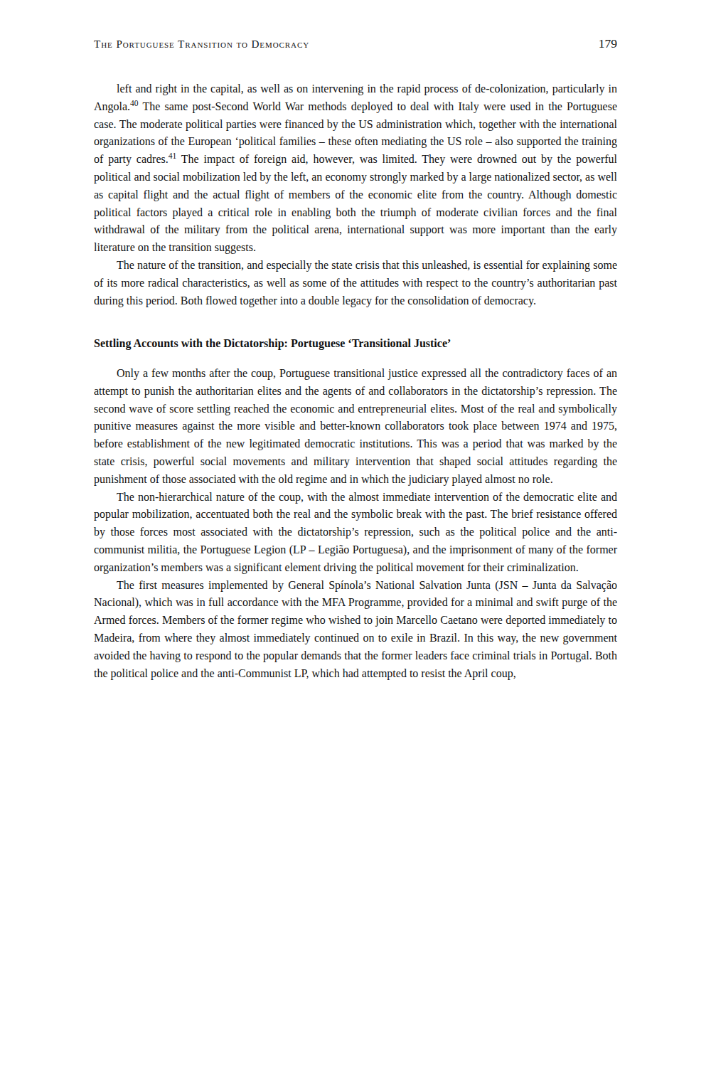The Portuguese Transition to Democracy 179
left and right in the capital, as well as on intervening in the rapid process of de-colonization, particularly in Angola.40 The same post-Second World War methods deployed to deal with Italy were used in the Portuguese case. The moderate political parties were financed by the US administration which, together with the international organizations of the European ‘political families – these often mediating the US role – also supported the training of party cadres.41 The impact of foreign aid, however, was limited. They were drowned out by the powerful political and social mobilization led by the left, an economy strongly marked by a large nationalized sector, as well as capital flight and the actual flight of members of the economic elite from the country. Although domestic political factors played a critical role in enabling both the triumph of moderate civilian forces and the final withdrawal of the military from the political arena, international support was more important than the early literature on the transition suggests.
The nature of the transition, and especially the state crisis that this unleashed, is essential for explaining some of its more radical characteristics, as well as some of the attitudes with respect to the country’s authoritarian past during this period. Both flowed together into a double legacy for the consolidation of democracy.
Settling Accounts with the Dictatorship: Portuguese ‘Transitional Justice’
Only a few months after the coup, Portuguese transitional justice expressed all the contradictory faces of an attempt to punish the authoritarian elites and the agents of and collaborators in the dictatorship’s repression. The second wave of score settling reached the economic and entrepreneurial elites. Most of the real and symbolically punitive measures against the more visible and better-known collaborators took place between 1974 and 1975, before establishment of the new legitimated democratic institutions. This was a period that was marked by the state crisis, powerful social movements and military intervention that shaped social attitudes regarding the punishment of those associated with the old regime and in which the judiciary played almost no role.
The non-hierarchical nature of the coup, with the almost immediate intervention of the democratic elite and popular mobilization, accentuated both the real and the symbolic break with the past. The brief resistance offered by those forces most associated with the dictatorship’s repression, such as the political police and the anti-communist militia, the Portuguese Legion (LP – Legião Portuguesa), and the imprisonment of many of the former organization’s members was a significant element driving the political movement for their criminalization.
The first measures implemented by General Spínola’s National Salvation Junta (JSN – Junta da Salvação Nacional), which was in full accordance with the MFA Programme, provided for a minimal and swift purge of the Armed forces. Members of the former regime who wished to join Marcello Caetano were deported immediately to Madeira, from where they almost immediately continued on to exile in Brazil. In this way, the new government avoided the having to respond to the popular demands that the former leaders face criminal trials in Portugal. Both the political police and the anti-Communist LP, which had attempted to resist the April coup,